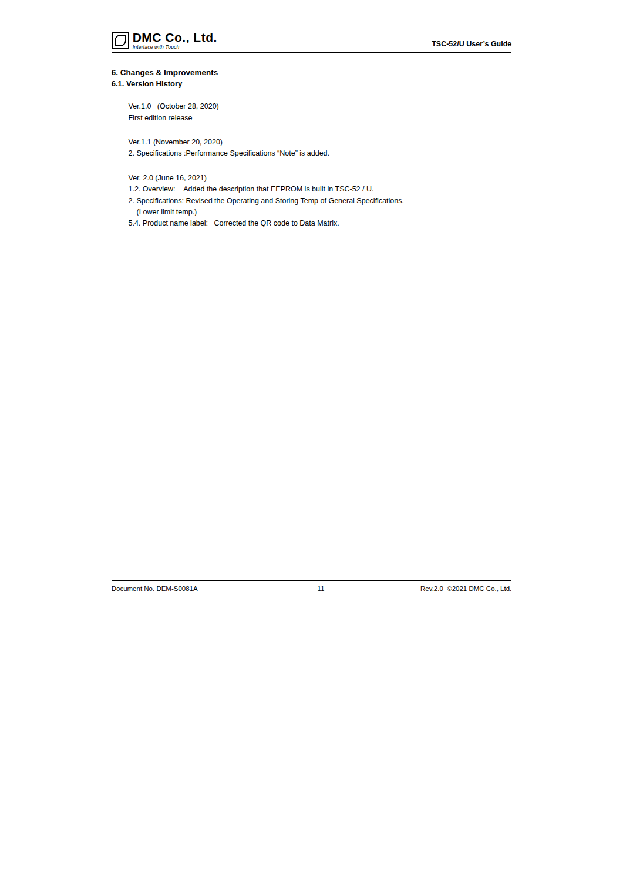DMC Co., Ltd.
Interface with Touch
TSC-52/U User’s Guide
6. Changes & Improvements
6.1. Version History
Ver.1.0 (October 28, 2020)
First edition release
Ver.1.1 (November 20, 2020)
2. Specifications :Performance Specifications “Note” is added.
Ver. 2.0 (June 16, 2021)
1.2. Overview: Added the description that EEPROM is built in TSC-52 / U.
2. Specifications: Revised the Operating and Storing Temp of General Specifications.
(Lower limit temp.)
5.4. Product name label: Corrected the QR code to Data Matrix.
Document No. DEM-S0081A
11
Rev.2.0 ©2021 DMC Co., Ltd.